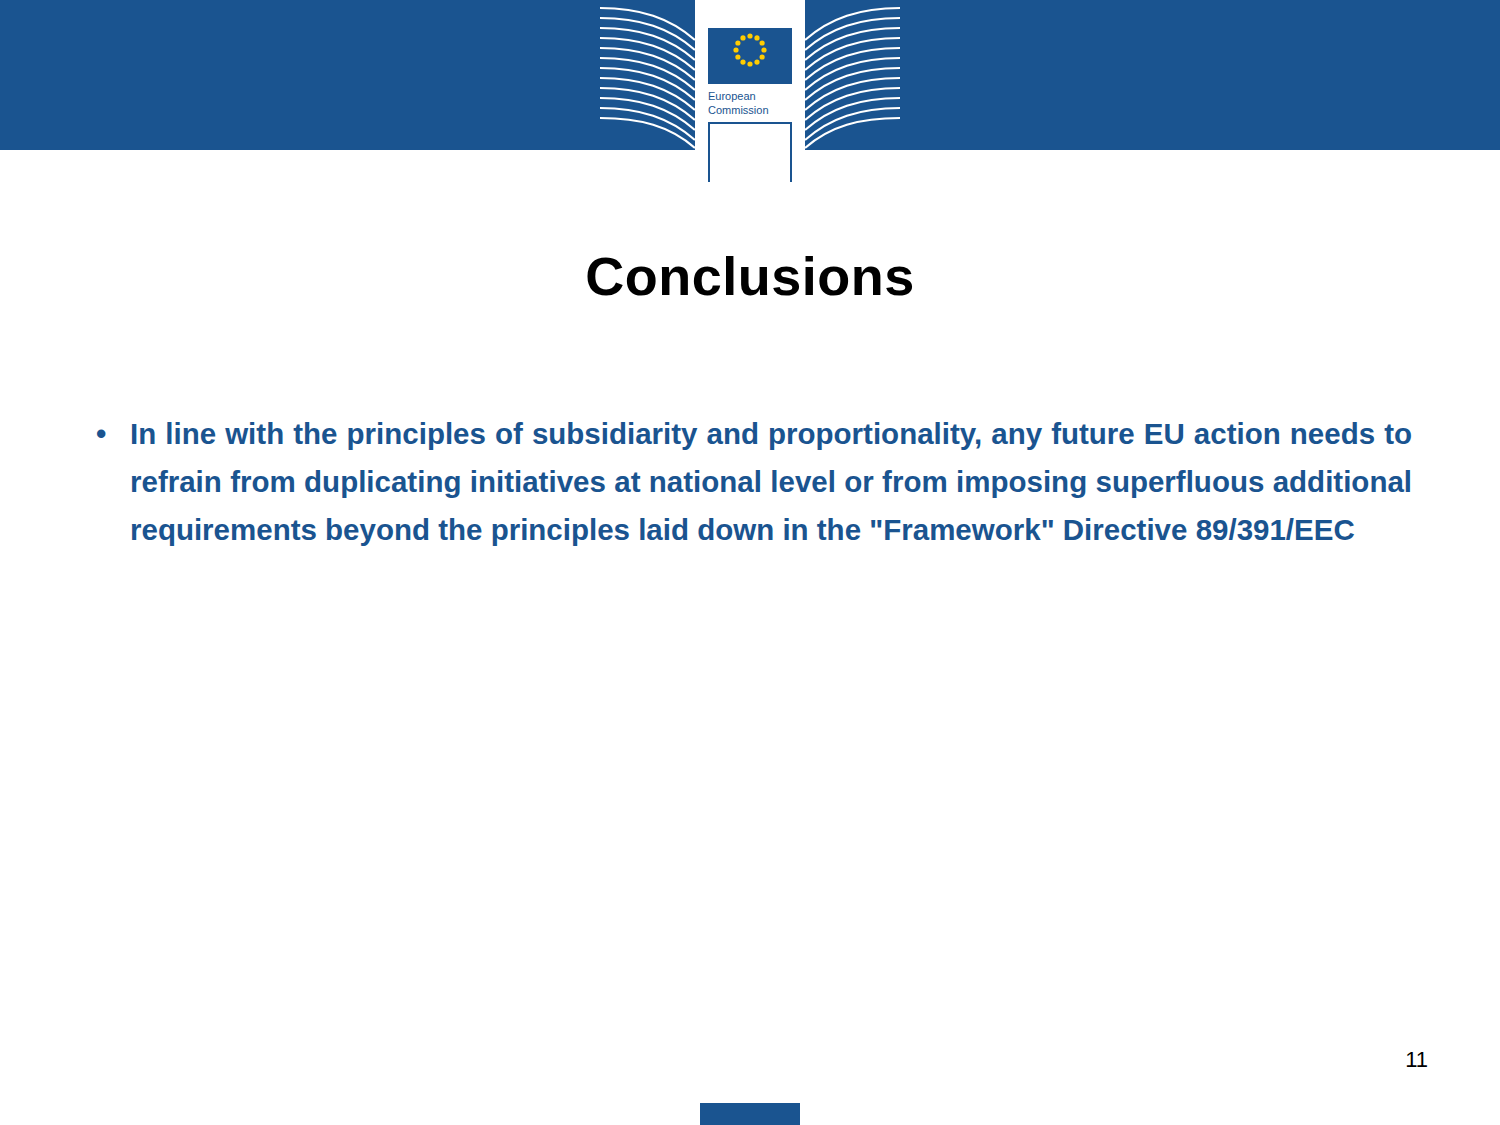European Commission
Conclusions
In line with the principles of subsidiarity and proportionality, any future EU action needs to refrain from duplicating initiatives at national level or from imposing superfluous additional requirements beyond the principles laid down in the "Framework" Directive 89/391/EEC
11